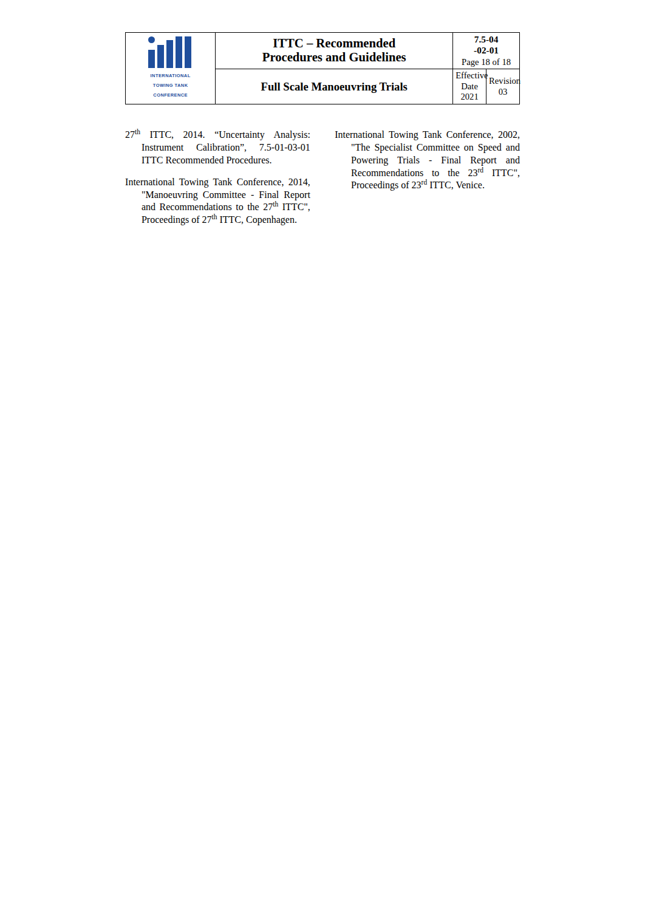| INTERNATIONAL TOWING TANK CONFERENCE | ITTC – Recommended Procedures and Guidelines | 7.5-04 -02-01 Page 18 of 18 |
| Full Scale Manoeuvring Trials | Effective Date 2021 | Revision 03 |
27th ITTC, 2014. “Uncertainty Analysis: Instrument Calibration”, 7.5-01-03-01 ITTC Recommended Procedures.
International Towing Tank Conference, 2014, "Manoeuvring Committee - Final Report and Recommendations to the 27th ITTC", Proceedings of 27th ITTC, Copenhagen.
International Towing Tank Conference, 2002, "The Specialist Committee on Speed and Powering Trials - Final Report and Recommendations to the 23rd ITTC", Proceedings of 23rd ITTC, Venice.